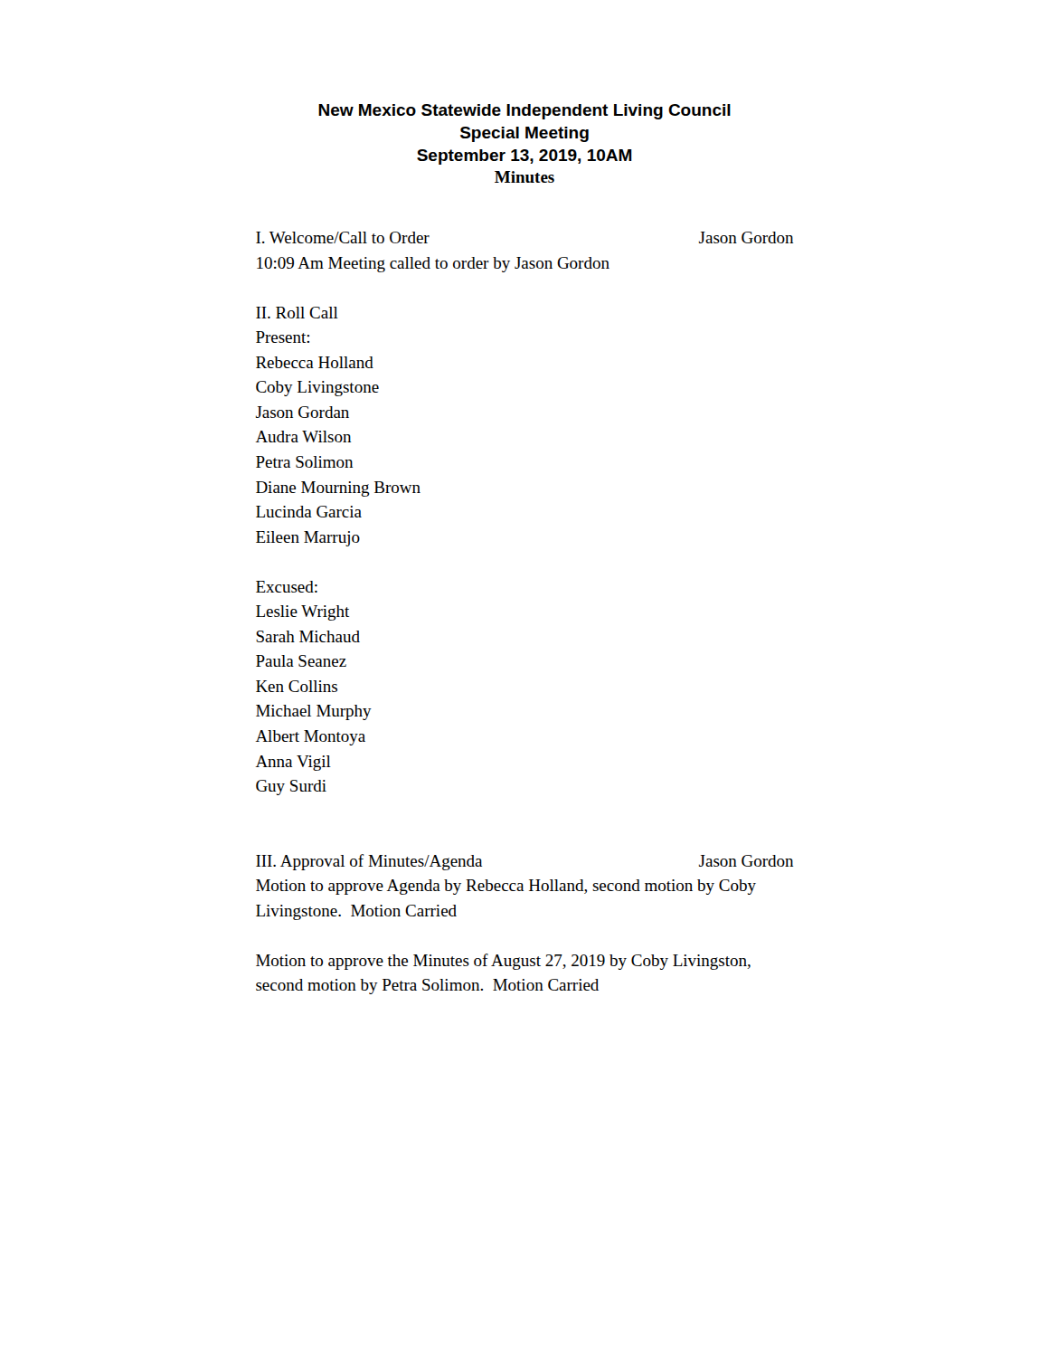New Mexico Statewide Independent Living Council
Special Meeting
September 13, 2019, 10AM
Minutes
I. Welcome/Call to Order Jason Gordon
10:09 Am Meeting called to order by Jason Gordon
II. Roll Call
Present:
Rebecca Holland
Coby Livingstone
Jason Gordan
Audra Wilson
Petra Solimon
Diane Mourning Brown
Lucinda Garcia
Eileen Marrujo
Excused:
Leslie Wright
Sarah Michaud
Paula Seanez
Ken Collins
Michael Murphy
Albert Montoya
Anna Vigil
Guy Surdi
III. Approval of Minutes/Agenda Jason Gordon
Motion to approve Agenda by Rebecca Holland, second motion by Coby Livingstone. Motion Carried
Motion to approve the Minutes of August 27, 2019 by Coby Livingston, second motion by Petra Solimon. Motion Carried